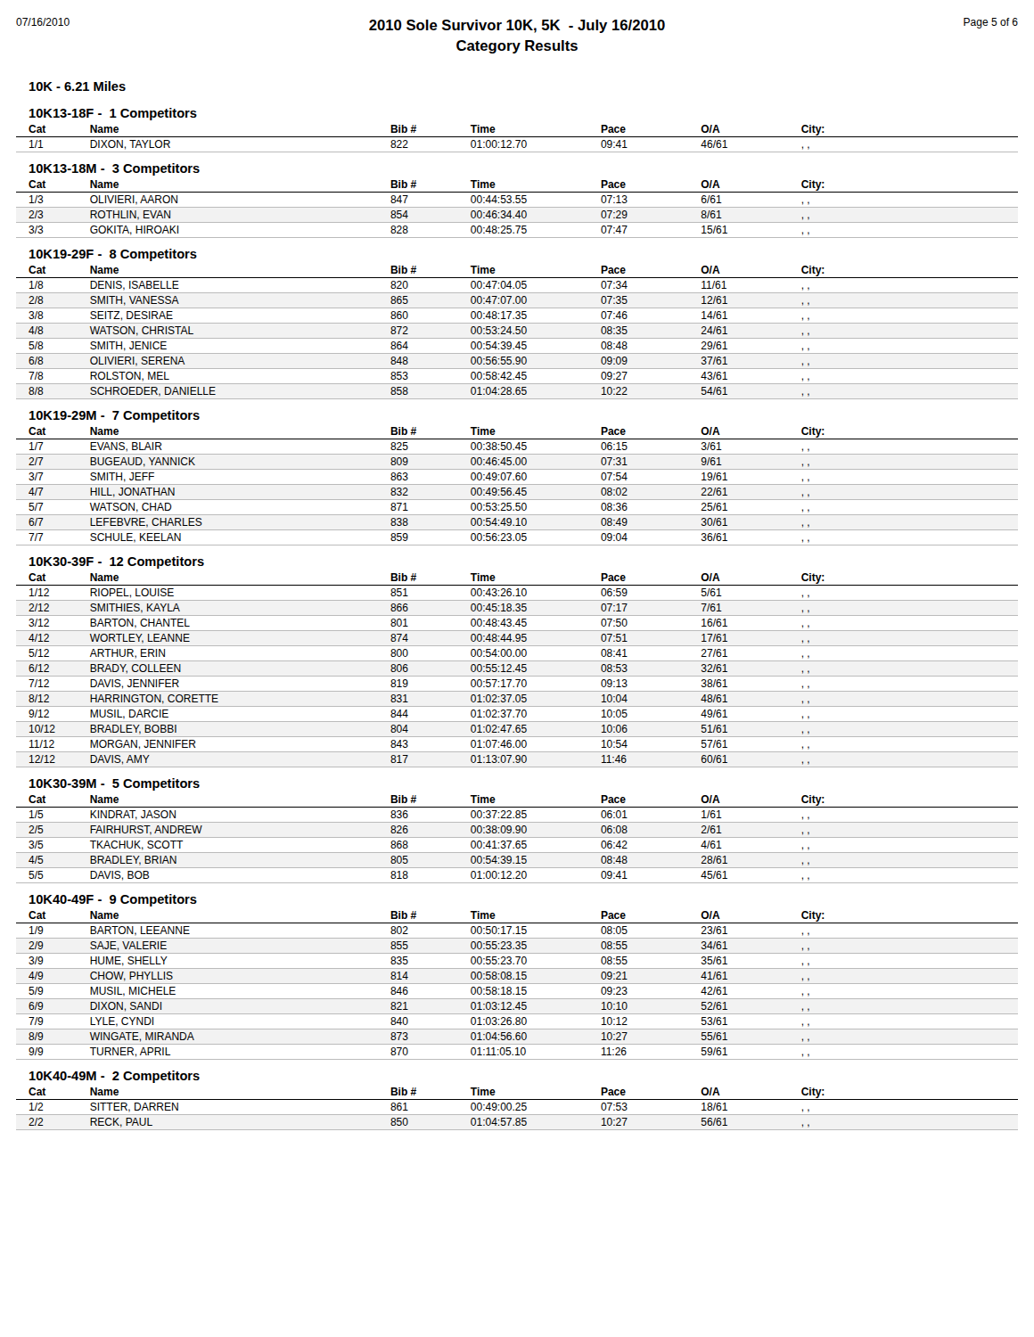07/16/2010
Page 5 of 6
2010 Sole Survivor 10K, 5K - July 16/2010
Category Results
10K - 6.21 Miles
10K13-18F - 1 Competitors
| Cat | Name | Bib # | Time | Pace | O/A | City: |
| --- | --- | --- | --- | --- | --- | --- |
| 1/1 | DIXON, TAYLOR | 822 | 01:00:12.70 | 09:41 | 46/61 | , , |
10K13-18M - 3 Competitors
| Cat | Name | Bib # | Time | Pace | O/A | City: |
| --- | --- | --- | --- | --- | --- | --- |
| 1/3 | OLIVIERI, AARON | 847 | 00:44:53.55 | 07:13 | 6/61 | , , |
| 2/3 | ROTHLIN, EVAN | 854 | 00:46:34.40 | 07:29 | 8/61 | , , |
| 3/3 | GOKITA, HIROAKI | 828 | 00:48:25.75 | 07:47 | 15/61 | , , |
10K19-29F - 8 Competitors
| Cat | Name | Bib # | Time | Pace | O/A | City: |
| --- | --- | --- | --- | --- | --- | --- |
| 1/8 | DENIS, ISABELLE | 820 | 00:47:04.05 | 07:34 | 11/61 | , , |
| 2/8 | SMITH, VANESSA | 865 | 00:47:07.00 | 07:35 | 12/61 | , , |
| 3/8 | SEITZ, DESIRAE | 860 | 00:48:17.35 | 07:46 | 14/61 | , , |
| 4/8 | WATSON, CHRISTAL | 872 | 00:53:24.50 | 08:35 | 24/61 | , , |
| 5/8 | SMITH, JENICE | 864 | 00:54:39.45 | 08:48 | 29/61 | , , |
| 6/8 | OLIVIERI, SERENA | 848 | 00:56:55.90 | 09:09 | 37/61 | , , |
| 7/8 | ROLSTON, MEL | 853 | 00:58:42.45 | 09:27 | 43/61 | , , |
| 8/8 | SCHROEDER, DANIELLE | 858 | 01:04:28.65 | 10:22 | 54/61 | , , |
10K19-29M - 7 Competitors
| Cat | Name | Bib # | Time | Pace | O/A | City: |
| --- | --- | --- | --- | --- | --- | --- |
| 1/7 | EVANS, BLAIR | 825 | 00:38:50.45 | 06:15 | 3/61 | , , |
| 2/7 | BUGEAUD, YANNICK | 809 | 00:46:45.00 | 07:31 | 9/61 | , , |
| 3/7 | SMITH, JEFF | 863 | 00:49:07.60 | 07:54 | 19/61 | , , |
| 4/7 | HILL, JONATHAN | 832 | 00:49:56.45 | 08:02 | 22/61 | , , |
| 5/7 | WATSON, CHAD | 871 | 00:53:25.50 | 08:36 | 25/61 | , , |
| 6/7 | LEFEBVRE, CHARLES | 838 | 00:54:49.10 | 08:49 | 30/61 | , , |
| 7/7 | SCHULE, KEELAN | 859 | 00:56:23.05 | 09:04 | 36/61 | , , |
10K30-39F - 12 Competitors
| Cat | Name | Bib # | Time | Pace | O/A | City: |
| --- | --- | --- | --- | --- | --- | --- |
| 1/12 | RIOPEL, LOUISE | 851 | 00:43:26.10 | 06:59 | 5/61 | , , |
| 2/12 | SMITHIES, KAYLA | 866 | 00:45:18.35 | 07:17 | 7/61 | , , |
| 3/12 | BARTON, CHANTEL | 801 | 00:48:43.45 | 07:50 | 16/61 | , , |
| 4/12 | WORTLEY, LEANNE | 874 | 00:48:44.95 | 07:51 | 17/61 | , , |
| 5/12 | ARTHUR, ERIN | 800 | 00:54:00.00 | 08:41 | 27/61 | , , |
| 6/12 | BRADY, COLLEEN | 806 | 00:55:12.45 | 08:53 | 32/61 | , , |
| 7/12 | DAVIS, JENNIFER | 819 | 00:57:17.70 | 09:13 | 38/61 | , , |
| 8/12 | HARRINGTON, CORETTE | 831 | 01:02:37.05 | 10:04 | 48/61 | , , |
| 9/12 | MUSIL, DARCIE | 844 | 01:02:37.70 | 10:05 | 49/61 | , , |
| 10/12 | BRADLEY, BOBBI | 804 | 01:02:47.65 | 10:06 | 51/61 | , , |
| 11/12 | MORGAN, JENNIFER | 843 | 01:07:46.00 | 10:54 | 57/61 | , , |
| 12/12 | DAVIS, AMY | 817 | 01:13:07.90 | 11:46 | 60/61 | , , |
10K30-39M - 5 Competitors
| Cat | Name | Bib # | Time | Pace | O/A | City: |
| --- | --- | --- | --- | --- | --- | --- |
| 1/5 | KINDRAT, JASON | 836 | 00:37:22.85 | 06:01 | 1/61 | , , |
| 2/5 | FAIRHURST, ANDREW | 826 | 00:38:09.90 | 06:08 | 2/61 | , , |
| 3/5 | TKACHUK, SCOTT | 868 | 00:41:37.65 | 06:42 | 4/61 | , , |
| 4/5 | BRADLEY, BRIAN | 805 | 00:54:39.15 | 08:48 | 28/61 | , , |
| 5/5 | DAVIS, BOB | 818 | 01:00:12.20 | 09:41 | 45/61 | , , |
10K40-49F - 9 Competitors
| Cat | Name | Bib # | Time | Pace | O/A | City: |
| --- | --- | --- | --- | --- | --- | --- |
| 1/9 | BARTON, LEEANNE | 802 | 00:50:17.15 | 08:05 | 23/61 | , , |
| 2/9 | SAJE, VALERIE | 855 | 00:55:23.35 | 08:55 | 34/61 | , , |
| 3/9 | HUME, SHELLY | 835 | 00:55:23.70 | 08:55 | 35/61 | , , |
| 4/9 | CHOW, PHYLLIS | 814 | 00:58:08.15 | 09:21 | 41/61 | , , |
| 5/9 | MUSIL, MICHELE | 846 | 00:58:18.15 | 09:23 | 42/61 | , , |
| 6/9 | DIXON, SANDI | 821 | 01:03:12.45 | 10:10 | 52/61 | , , |
| 7/9 | LYLE, CYNDI | 840 | 01:03:26.80 | 10:12 | 53/61 | , , |
| 8/9 | WINGATE, MIRANDA | 873 | 01:04:56.60 | 10:27 | 55/61 | , , |
| 9/9 | TURNER, APRIL | 870 | 01:11:05.10 | 11:26 | 59/61 | , , |
10K40-49M - 2 Competitors
| Cat | Name | Bib # | Time | Pace | O/A | City: |
| --- | --- | --- | --- | --- | --- | --- |
| 1/2 | SITTER, DARREN | 861 | 00:49:00.25 | 07:53 | 18/61 | , , |
| 2/2 | RECK, PAUL | 850 | 01:04:57.85 | 10:27 | 56/61 | , , |